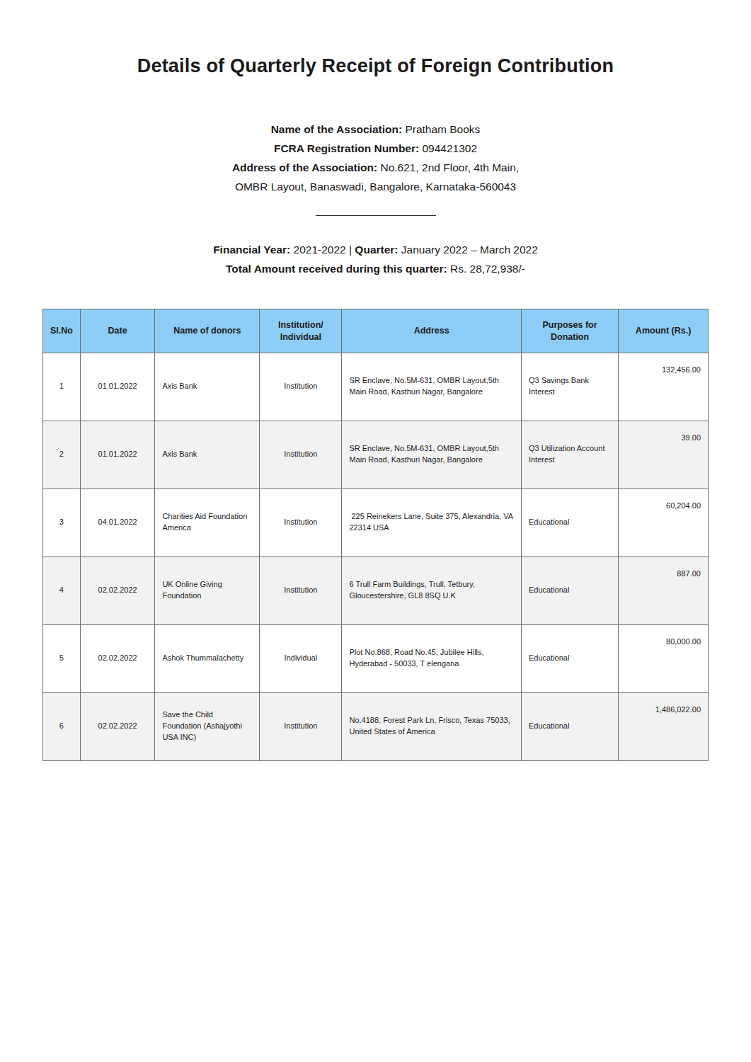Details of Quarterly Receipt of Foreign Contribution
Name of the Association: Pratham Books
FCRA Registration Number: 094421302
Address of the Association: No.621, 2nd Floor, 4th Main,
OMBR Layout, Banaswadi, Bangalore, Karnataka-560043
Financial Year: 2021-2022 | Quarter: January 2022 – March 2022
Total Amount received during this quarter: Rs. 28,72,938/-
| Sl.No | Date | Name of donors | Institution/ Individual | Address | Purposes for Donation | Amount (Rs.) |
| --- | --- | --- | --- | --- | --- | --- |
| 1 | 01.01.2022 | Axis Bank | Institution | SR Enclave, No.5M-631, OMBR Layout,5th Main Road, Kasthuri Nagar, Bangalore | Q3 Savings Bank Interest | 132,456.00 |
| 2 | 01.01.2022 | Axis Bank | Institution | SR Enclave, No.5M-631, OMBR Layout,5th Main Road, Kasthuri Nagar, Bangalore | Q3 Utilization Account Interest | 39.00 |
| 3 | 04.01.2022 | Charities Aid Foundation America | Institution | 225 Reinekers Lane, Suite 375, Alexandria, VA 22314 USA | Educational | 60,204.00 |
| 4 | 02.02.2022 | UK Online Giving Foundation | Institution | 6 Trull Farm Buildings, Trull, Tetbury, Gloucestershire, GL8 8SQ U.K | Educational | 887.00 |
| 5 | 02.02.2022 | Ashok Thummalachetty | Individual | Plot No.868, Road No.45, Jubilee Hills, Hyderabad - 50033, T elengana | Educational | 80,000.00 |
| 6 | 02.02.2022 | Save the Child Foundation (Ashajyothi USA INC) | Institution | No.4188, Forest Park Ln, Frisco, Texas 75033, United States of America | Educational | 1,486,022.00 |